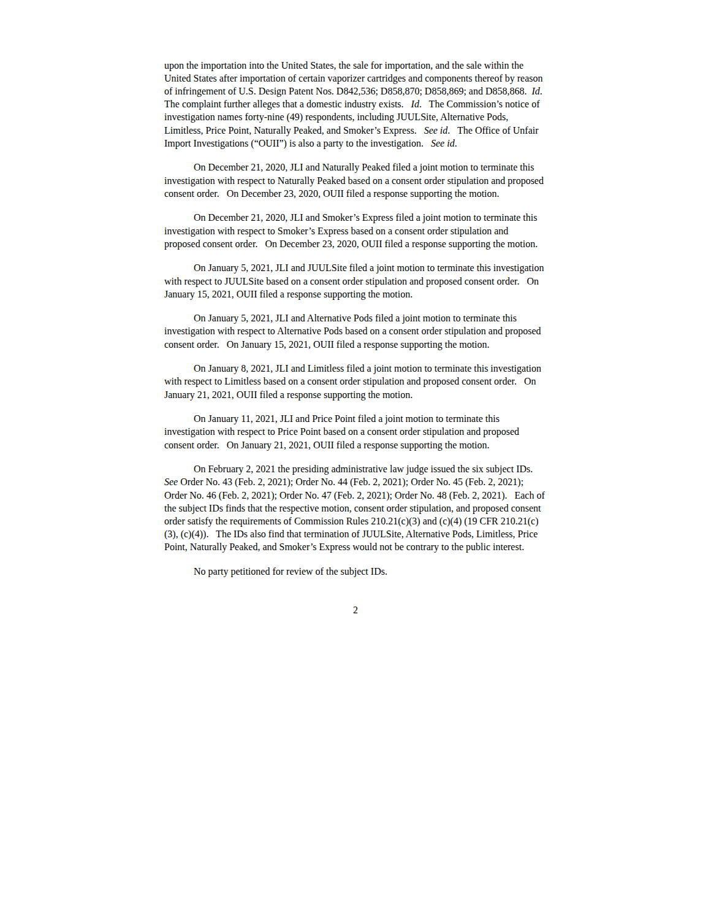upon the importation into the United States, the sale for importation, and the sale within the United States after importation of certain vaporizer cartridges and components thereof by reason of infringement of U.S. Design Patent Nos. D842,536; D858,870; D858,869; and D858,868. Id. The complaint further alleges that a domestic industry exists. Id. The Commission’s notice of investigation names forty-nine (49) respondents, including JUULSite, Alternative Pods, Limitless, Price Point, Naturally Peaked, and Smoker’s Express. See id. The Office of Unfair Import Investigations (“OUII”) is also a party to the investigation. See id.
On December 21, 2020, JLI and Naturally Peaked filed a joint motion to terminate this investigation with respect to Naturally Peaked based on a consent order stipulation and proposed consent order. On December 23, 2020, OUII filed a response supporting the motion.
On December 21, 2020, JLI and Smoker’s Express filed a joint motion to terminate this investigation with respect to Smoker’s Express based on a consent order stipulation and proposed consent order. On December 23, 2020, OUII filed a response supporting the motion.
On January 5, 2021, JLI and JUULSite filed a joint motion to terminate this investigation with respect to JUULSite based on a consent order stipulation and proposed consent order. On January 15, 2021, OUII filed a response supporting the motion.
On January 5, 2021, JLI and Alternative Pods filed a joint motion to terminate this investigation with respect to Alternative Pods based on a consent order stipulation and proposed consent order. On January 15, 2021, OUII filed a response supporting the motion.
On January 8, 2021, JLI and Limitless filed a joint motion to terminate this investigation with respect to Limitless based on a consent order stipulation and proposed consent order. On January 21, 2021, OUII filed a response supporting the motion.
On January 11, 2021, JLI and Price Point filed a joint motion to terminate this investigation with respect to Price Point based on a consent order stipulation and proposed consent order. On January 21, 2021, OUII filed a response supporting the motion.
On February 2, 2021 the presiding administrative law judge issued the six subject IDs. See Order No. 43 (Feb. 2, 2021); Order No. 44 (Feb. 2, 2021); Order No. 45 (Feb. 2, 2021); Order No. 46 (Feb. 2, 2021); Order No. 47 (Feb. 2, 2021); Order No. 48 (Feb. 2, 2021). Each of the subject IDs finds that the respective motion, consent order stipulation, and proposed consent order satisfy the requirements of Commission Rules 210.21(c)(3) and (c)(4) (19 CFR 210.21(c)(3), (c)(4)). The IDs also find that termination of JUULSite, Alternative Pods, Limitless, Price Point, Naturally Peaked, and Smoker’s Express would not be contrary to the public interest.
No party petitioned for review of the subject IDs.
2